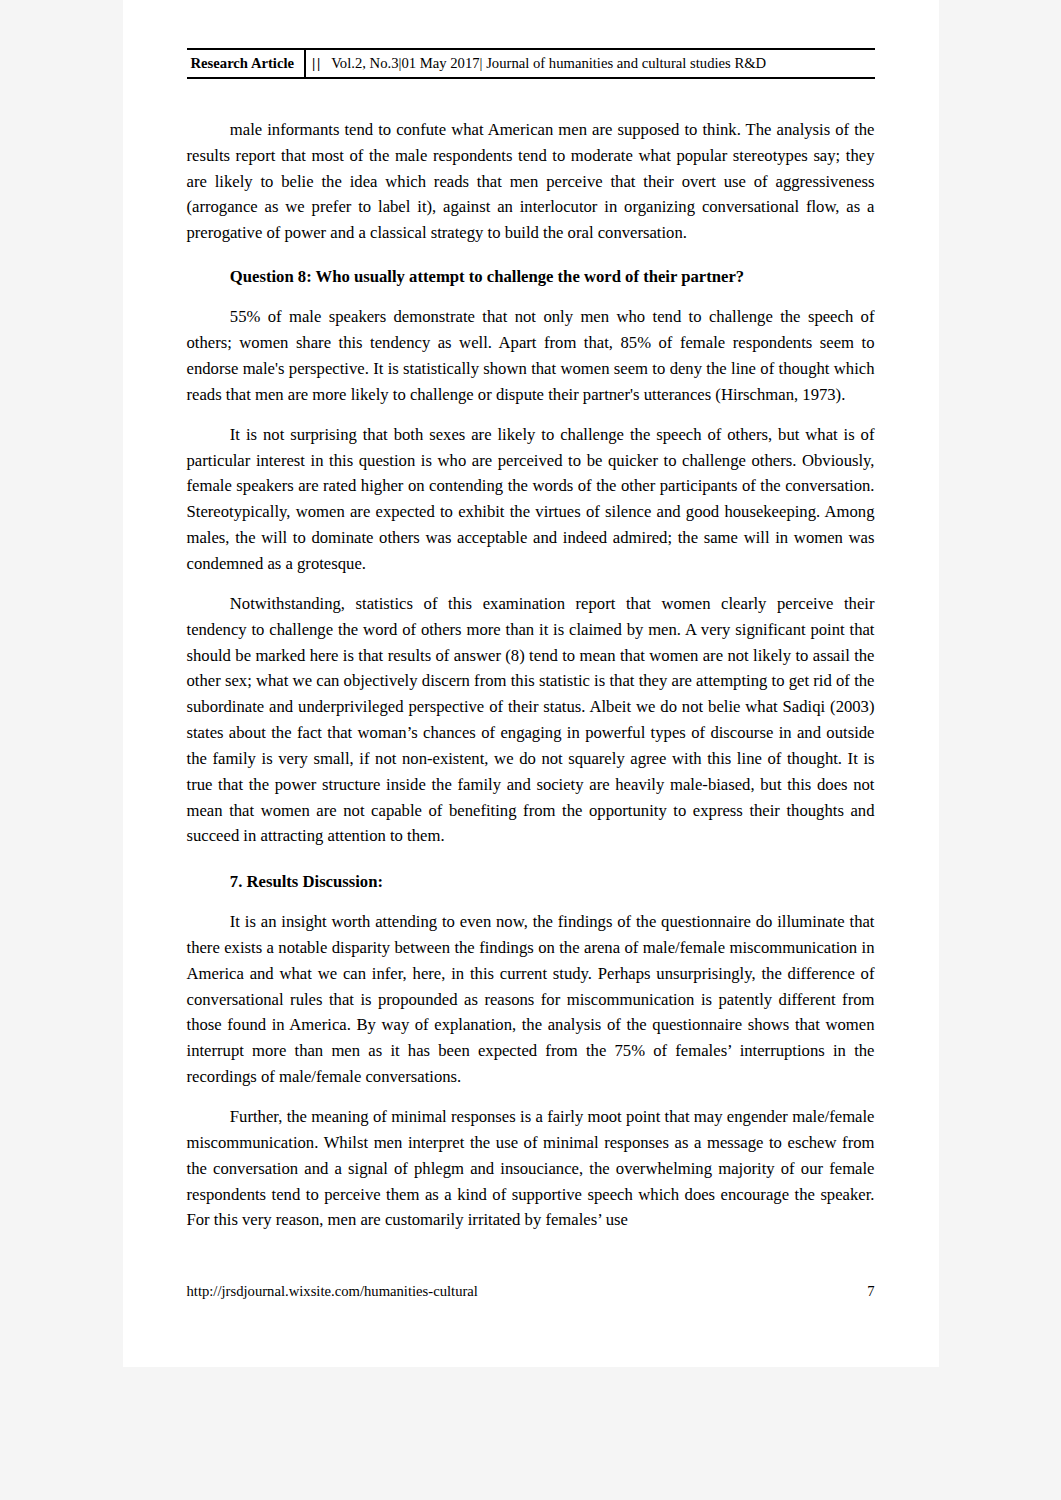Research Article
| |
Vol.2, No.3|01 May 2017| Journal of humanities and cultural studies R&D
male informants tend to confute what American men are supposed to think. The analysis of the results report that most of the male respondents tend to moderate what popular stereotypes say; they are likely to belie the idea which reads that men perceive that their overt use of aggressiveness (arrogance as we prefer to label it), against an interlocutor in organizing conversational flow, as a prerogative of power and a classical strategy to build the oral conversation.
Question 8: Who usually attempt to challenge the word of their partner?
55% of male speakers demonstrate that not only men who tend to challenge the speech of others; women share this tendency as well. Apart from that, 85% of female respondents seem to endorse male's perspective. It is statistically shown that women seem to deny the line of thought which reads that men are more likely to challenge or dispute their partner's utterances (Hirschman, 1973).
It is not surprising that both sexes are likely to challenge the speech of others, but what is of particular interest in this question is who are perceived to be quicker to challenge others. Obviously, female speakers are rated higher on contending the words of the other participants of the conversation. Stereotypically, women are expected to exhibit the virtues of silence and good housekeeping. Among males, the will to dominate others was acceptable and indeed admired; the same will in women was condemned as a grotesque.
Notwithstanding, statistics of this examination report that women clearly perceive their tendency to challenge the word of others more than it is claimed by men. A very significant point that should be marked here is that results of answer (8) tend to mean that women are not likely to assail the other sex; what we can objectively discern from this statistic is that they are attempting to get rid of the subordinate and underprivileged perspective of their status. Albeit we do not belie what Sadiqi (2003) states about the fact that woman’s chances of engaging in powerful types of discourse in and outside the family is very small, if not non-existent, we do not squarely agree with this line of thought. It is true that the power structure inside the family and society are heavily male-biased, but this does not mean that women are not capable of benefiting from the opportunity to express their thoughts and succeed in attracting attention to them.
7. Results Discussion:
It is an insight worth attending to even now, the findings of the questionnaire do illuminate that there exists a notable disparity between the findings on the arena of male/female miscommunication in America and what we can infer, here, in this current study. Perhaps unsurprisingly, the difference of conversational rules that is propounded as reasons for miscommunication is patently different from those found in America. By way of explanation, the analysis of the questionnaire shows that women interrupt more than men as it has been expected from the 75% of females’ interruptions in the recordings of male/female conversations.
Further, the meaning of minimal responses is a fairly moot point that may engender male/female miscommunication. Whilst men interpret the use of minimal responses as a message to eschew from the conversation and a signal of phlegm and insouciance, the overwhelming majority of our female respondents tend to perceive them as a kind of supportive speech which does encourage the speaker. For this very reason, men are customarily irritated by females’ use
http://jrsdjournal.wixsite.com/humanities-cultural 7